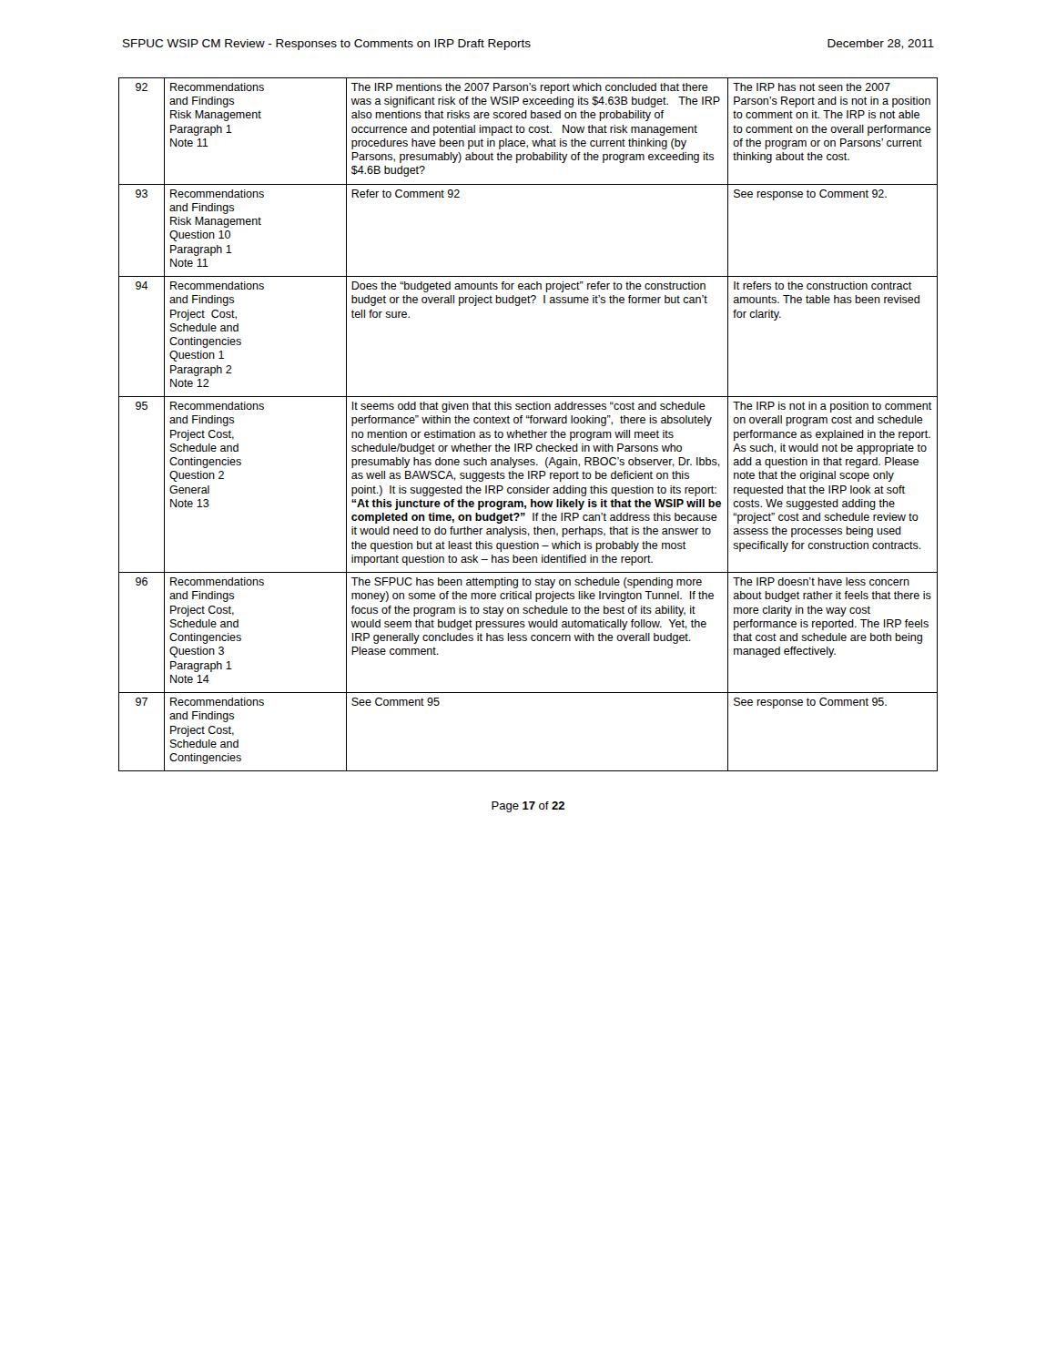SFPUC WSIP CM Review - Responses to Comments on IRP Draft Reports
December 28, 2011
| 92 | Recommendations and Findings Risk Management Paragraph 1 Note 11 | The IRP mentions the 2007 Parson’s report which concluded that there was a significant risk of the WSIP exceeding its $4.63B budget. The IRP also mentions that risks are scored based on the probability of occurrence and potential impact to cost. Now that risk management procedures have been put in place, what is the current thinking (by Parsons, presumably) about the probability of the program exceeding its $4.6B budget? | The IRP has not seen the 2007 Parson’s Report and is not in a position to comment on it. The IRP is not able to comment on the overall performance of the program or on Parsons’ current thinking about the cost. |
| 93 | Recommendations and Findings Risk Management Question 10 Paragraph 1 Note 11 | Refer to Comment 92 | See response to Comment 92. |
| 94 | Recommendations and Findings Project Cost, Schedule and Contingencies Question 1 Paragraph 2 Note 12 | Does the “budgeted amounts for each project” refer to the construction budget or the overall project budget? I assume it’s the former but can’t tell for sure. | It refers to the construction contract amounts. The table has been revised for clarity. |
| 95 | Recommendations and Findings Project Cost, Schedule and Contingencies Question 2 General Note 13 | It seems odd that given that this section addresses “cost and schedule performance” within the context of “forward looking”, there is absolutely no mention or estimation as to whether the program will meet its schedule/budget or whether the IRP checked in with Parsons who presumably has done such analyses. (Again, RBOC’s observer, Dr. Ibbs, as well as BAWSCA, suggests the IRP report to be deficient on this point.) It is suggested the IRP consider adding this question to its report: “At this juncture of the program, how likely is it that the WSIP will be completed on time, on budget?” If the IRP can’t address this because it would need to do further analysis, then, perhaps, that is the answer to the question but at least this question – which is probably the most important question to ask – has been identified in the report. | The IRP is not in a position to comment on overall program cost and schedule performance as explained in the report. As such, it would not be appropriate to add a question in that regard. Please note that the original scope only requested that the IRP look at soft costs. We suggested adding the “project” cost and schedule review to assess the processes being used specifically for construction contracts. |
| 96 | Recommendations and Findings Project Cost, Schedule and Contingencies Question 3 Paragraph 1 Note 14 | The SFPUC has been attempting to stay on schedule (spending more money) on some of the more critical projects like Irvington Tunnel. If the focus of the program is to stay on schedule to the best of its ability, it would seem that budget pressures would automatically follow. Yet, the IRP generally concludes it has less concern with the overall budget. Please comment. | The IRP doesn’t have less concern about budget rather it feels that there is more clarity in the way cost performance is reported. The IRP feels that cost and schedule are both being managed effectively. |
| 97 | Recommendations and Findings Project Cost, Schedule and Contingencies | See Comment 95 | See response to Comment 95. |
Page 17 of 22